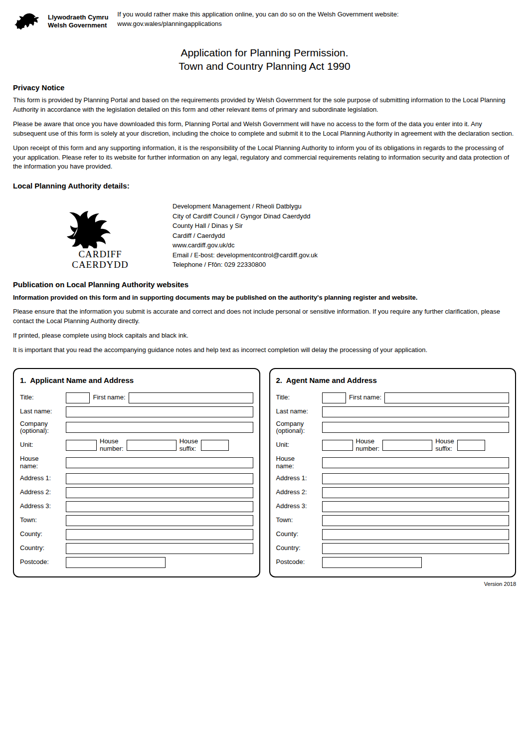Llywodraeth Cymru
Welsh Government
If you would rather make this application online, you can do so on the Welsh Government website:
www.gov.wales/planningapplications
Application for Planning Permission.
Town and Country Planning Act 1990
Privacy Notice
This form is provided by Planning Portal and based on the requirements provided by Welsh Government for the sole purpose of submitting information to the Local Planning Authority in accordance with the legislation detailed on this form and other relevant items of primary and subordinate legislation.
Please be aware that once you have downloaded this form, Planning Portal and Welsh Government will have no access to the form of the data you enter into it. Any subsequent use of this form is solely at your discretion, including the choice to complete and submit it to the Local Planning Authority in agreement with the declaration section.
Upon receipt of this form and any supporting information, it is the responsibility of the Local Planning Authority to inform you of its obligations in regards to the processing of your application. Please refer to its website for further information on any legal, regulatory and commercial requirements relating to information security and data protection of the information you have provided.
Local Planning Authority details:
CARDIFF
CAERDYDD
Development Management / Rheoli Datblygu
City of Cardiff Council / Gyngor Dinad Caerdydd
County Hall / Dinas y Sir
Cardiff / Caerdydd
www.cardiff.gov.uk/dc
Email / E-bost: developmentcontrol@cardiff.gov.uk
Telephone / Ffôn: 029 22330800
Publication on Local Planning Authority websites
Information provided on this form and in supporting documents may be published on the authority's planning register and website.
Please ensure that the information you submit is accurate and correct and does not include personal or sensitive information. If you require any further clarification, please contact the Local Planning Authority directly.
If printed, please complete using block capitals and black ink.
It is important that you read the accompanying guidance notes and help text as incorrect completion will delay the processing of your application.
1. Applicant Name and Address
| Title: | First name: |
| Last name: | |
| Company (optional): | |
| Unit: | House number: House suffix: |
| House name: | |
| Address 1: | |
| Address 2: | |
| Address 3: | |
| Town: | |
| County: | |
| Country: | |
| Postcode: | |
2. Agent Name and Address
| Title: | First name: |
| Last name: | |
| Company (optional): | |
| Unit: | House number: House suffix: |
| House name: | |
| Address 1: | |
| Address 2: | |
| Address 3: | |
| Town: | |
| County: | |
| Country: | |
| Postcode: | |
Version 2018